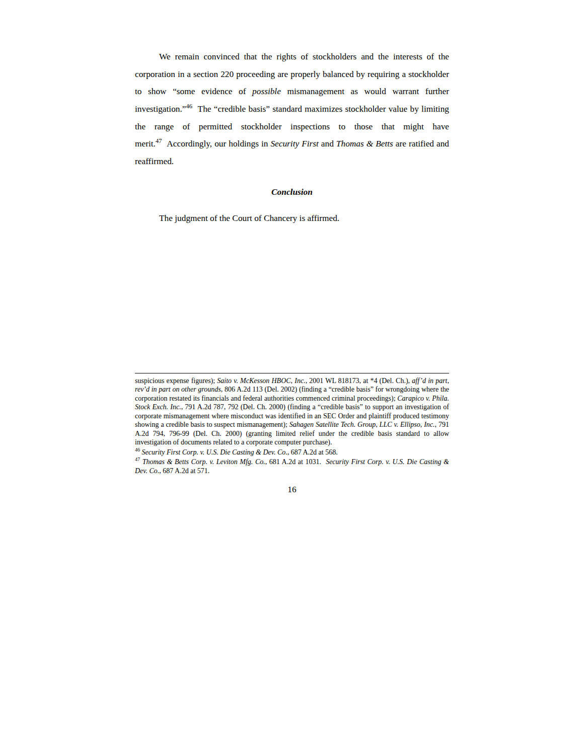We remain convinced that the rights of stockholders and the interests of the corporation in a section 220 proceeding are properly balanced by requiring a stockholder to show “some evidence of possible mismanagement as would warrant further investigation.”46 The “credible basis” standard maximizes stockholder value by limiting the range of permitted stockholder inspections to those that might have merit.47 Accordingly, our holdings in Security First and Thomas & Betts are ratified and reaffirmed.
Conclusion
The judgment of the Court of Chancery is affirmed.
suspicious expense figures); Saito v. McKesson HBOC, Inc., 2001 WL 818173, at *4 (Del. Ch.), aff’d in part, rev’d in part on other grounds, 806 A.2d 113 (Del. 2002) (finding a “credible basis” for wrongdoing where the corporation restated its financials and federal authorities commenced criminal proceedings); Carapico v. Phila. Stock Exch. Inc., 791 A.2d 787, 792 (Del. Ch. 2000) (finding a “credible basis” to support an investigation of corporate mismanagement where misconduct was identified in an SEC Order and plaintiff produced testimony showing a credible basis to suspect mismanagement); Sahagen Satellite Tech. Group, LLC v. Ellipso, Inc., 791 A.2d 794, 796-99 (Del. Ch. 2000) (granting limited relief under the credible basis standard to allow investigation of documents related to a corporate computer purchase).
46 Security First Corp. v. U.S. Die Casting & Dev. Co., 687 A.2d at 568.
47 Thomas & Betts Corp. v. Leviton Mfg. Co., 681 A.2d at 1031. Security First Corp. v. U.S. Die Casting & Dev. Co., 687 A.2d at 571.
16